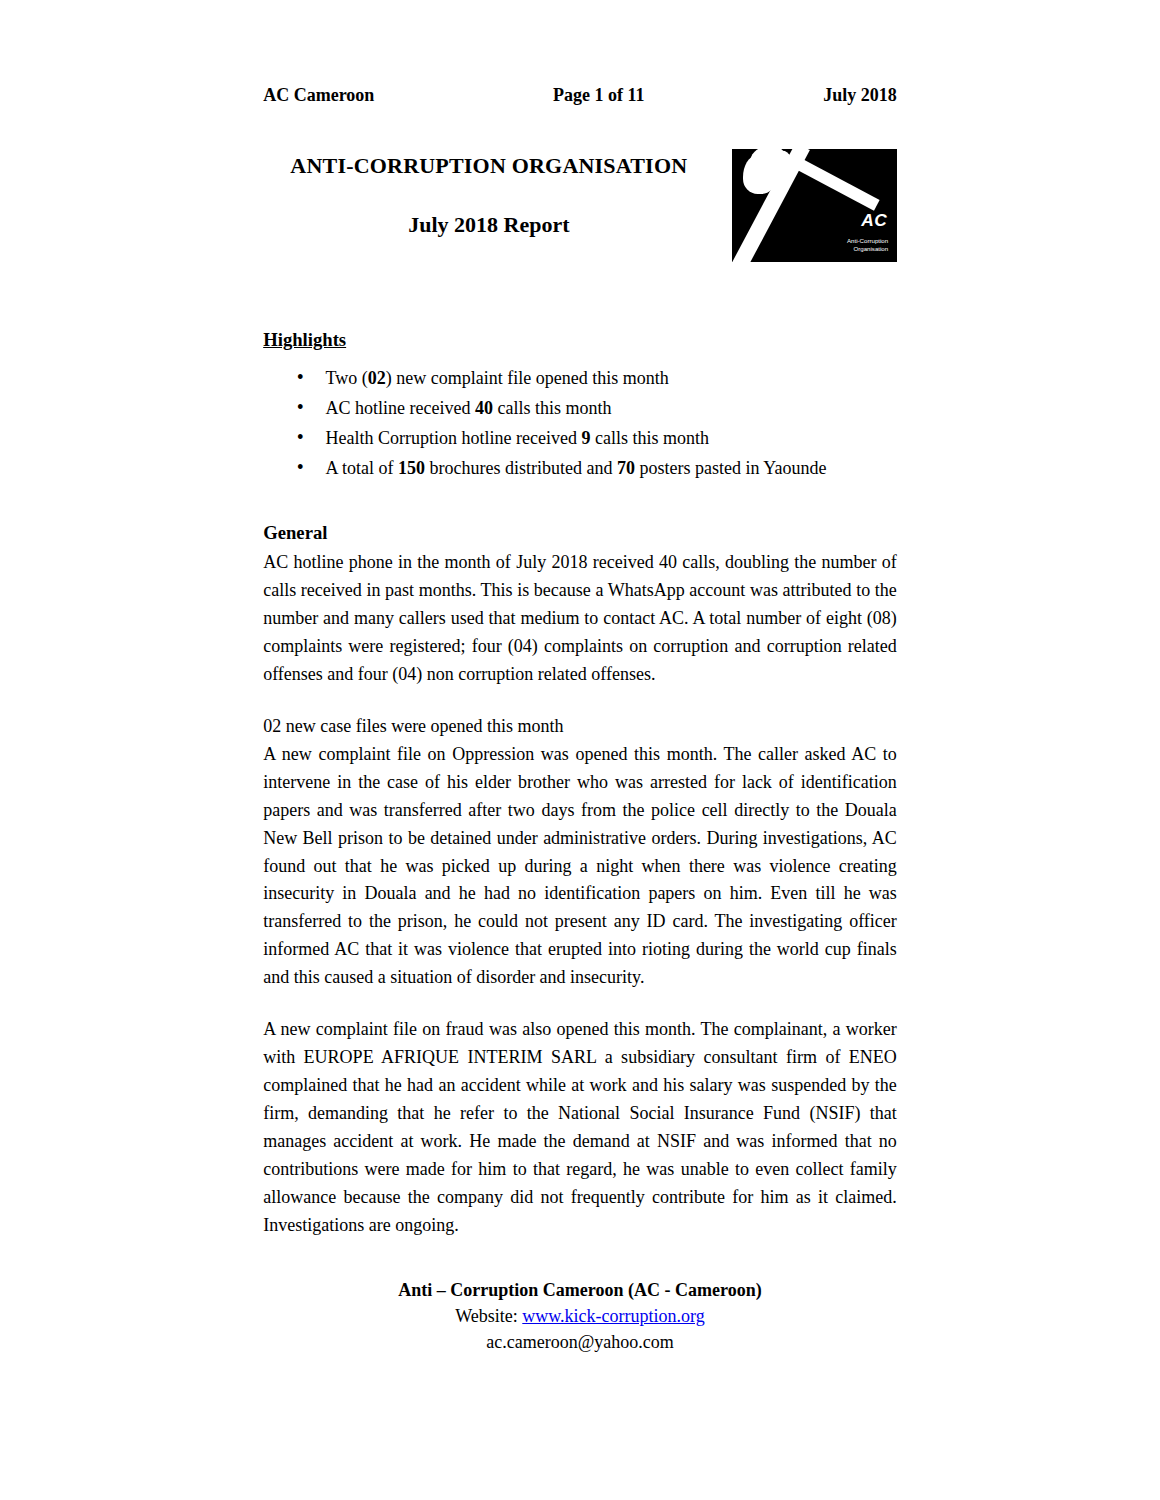AC Cameroon Page 1 of 11 July 2018
AC Anti-Corruption
Organisation
ANTI-CORRUPTION ORGANISATION
July 2018 Report
Highlights
Two (02) new complaint file opened this month
AC hotline received 40 calls this month
Health Corruption hotline received 9 calls this month
A total of 150 brochures distributed and 70 posters pasted in Yaounde
General
AC hotline phone in the month of July 2018 received 40 calls, doubling the number of calls received in past months. This is because a WhatsApp account was attributed to the number and many callers used that medium to contact AC. A total number of eight (08) complaints were registered; four (04) complaints on corruption and corruption related offenses and four (04) non corruption related offenses.
02 new case files were opened this month
A new complaint file on Oppression was opened this month. The caller asked AC to intervene in the case of his elder brother who was arrested for lack of identification papers and was transferred after two days from the police cell directly to the Douala New Bell prison to be detained under administrative orders. During investigations, AC found out that he was picked up during a night when there was violence creating insecurity in Douala and he had no identification papers on him. Even till he was transferred to the prison, he could not present any ID card. The investigating officer informed AC that it was violence that erupted into rioting during the world cup finals and this caused a situation of disorder and insecurity.
A new complaint file on fraud was also opened this month. The complainant, a worker with EUROPE AFRIQUE INTERIM SARL a subsidiary consultant firm of ENEO complained that he had an accident while at work and his salary was suspended by the firm, demanding that he refer to the National Social Insurance Fund (NSIF) that manages accident at work. He made the demand at NSIF and was informed that no contributions were made for him to that regard, he was unable to even collect family allowance because the company did not frequently contribute for him as it claimed. Investigations are ongoing.
Anti – Corruption Cameroon (AC - Cameroon)
Website: www.kick-corruption.org
ac.cameroon@yahoo.com